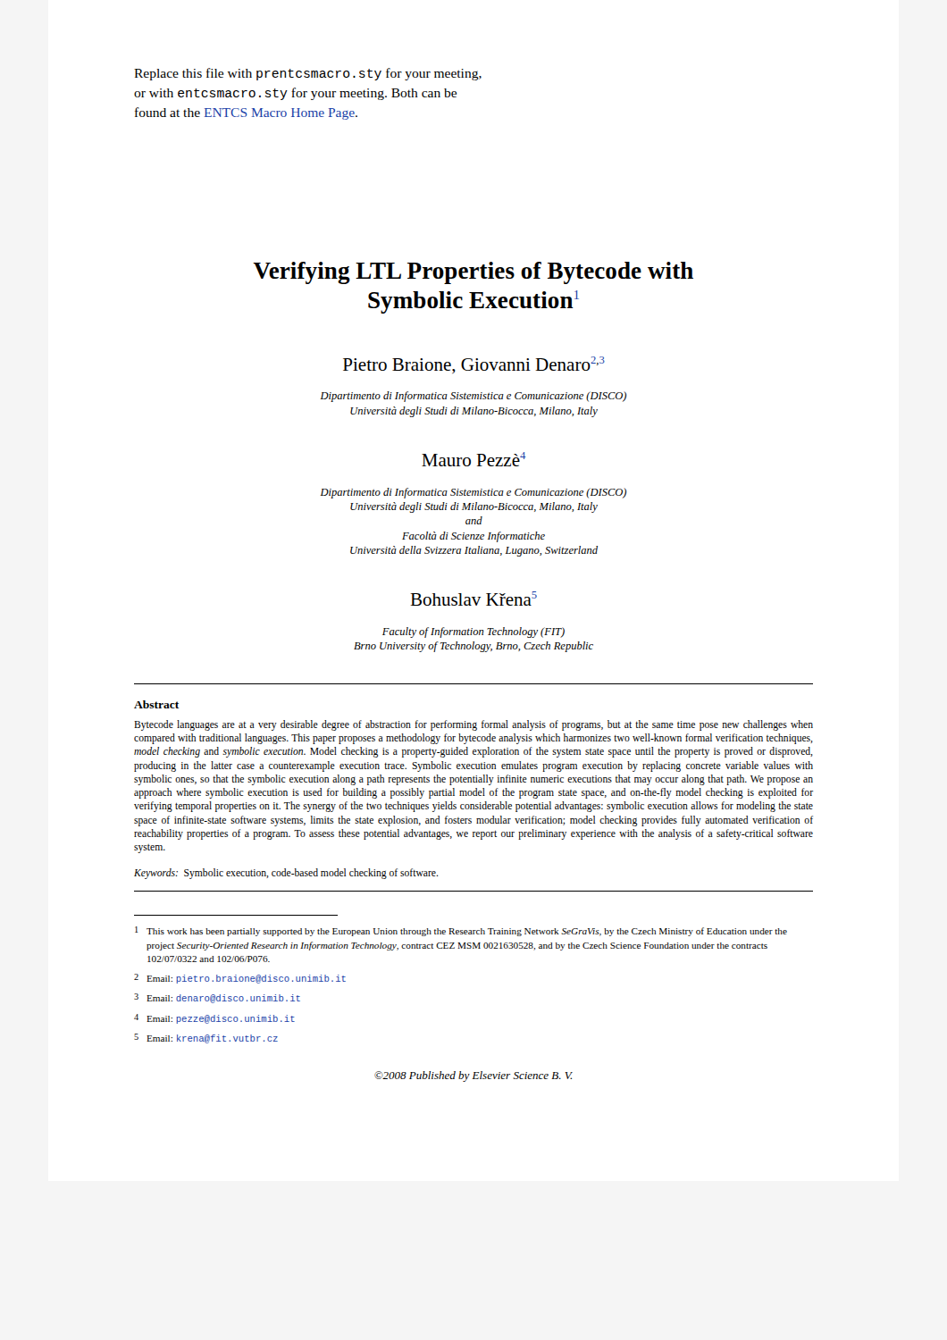Replace this file with prentcsmacro.sty for your meeting,
or with entcsmacro.sty for your meeting. Both can be
found at the ENTCS Macro Home Page.
Verifying LTL Properties of Bytecode with
Symbolic Execution1
Pietro Braione, Giovanni Denaro2,3
Dipartimento di Informatica Sistemistica e Comunicazione (DISCO)
Università degli Studi di Milano-Bicocca, Milano, Italy
Mauro Pezzè4
Dipartimento di Informatica Sistemistica e Comunicazione (DISCO)
Università degli Studi di Milano-Bicocca, Milano, Italy
and
Facoltà di Scienze Informatiche
Università della Svizzera Italiana, Lugano, Switzerland
Bohuslav Křena5
Faculty of Information Technology (FIT)
Brno University of Technology, Brno, Czech Republic
Abstract
Bytecode languages are at a very desirable degree of abstraction for performing formal analysis of programs, but at the same time pose new challenges when compared with traditional languages. This paper proposes a methodology for bytecode analysis which harmonizes two well-known formal verification techniques, model checking and symbolic execution. Model checking is a property-guided exploration of the system state space until the property is proved or disproved, producing in the latter case a counterexample execution trace. Symbolic execution emulates program execution by replacing concrete variable values with symbolic ones, so that the symbolic execution along a path represents the potentially infinite numeric executions that may occur along that path. We propose an approach where symbolic execution is used for building a possibly partial model of the program state space, and on-the-fly model checking is exploited for verifying temporal properties on it. The synergy of the two techniques yields considerable potential advantages: symbolic execution allows for modeling the state space of infinite-state software systems, limits the state explosion, and fosters modular verification; model checking provides fully automated verification of reachability properties of a program. To assess these potential advantages, we report our preliminary experience with the analysis of a safety-critical software system.
Keywords: Symbolic execution, code-based model checking of software.
1 This work has been partially supported by the European Union through the Research Training Network SeGraVis, by the Czech Ministry of Education under the project Security-Oriented Research in Information Technology, contract CEZ MSM 0021630528, and by the Czech Science Foundation under the contracts 102/07/0322 and 102/06/P076.
2 Email: pietro.braione@disco.unimib.it
3 Email: denaro@disco.unimib.it
4 Email: pezze@disco.unimib.it
5 Email: krena@fit.vutbr.cz
©2008 Published by Elsevier Science B. V.